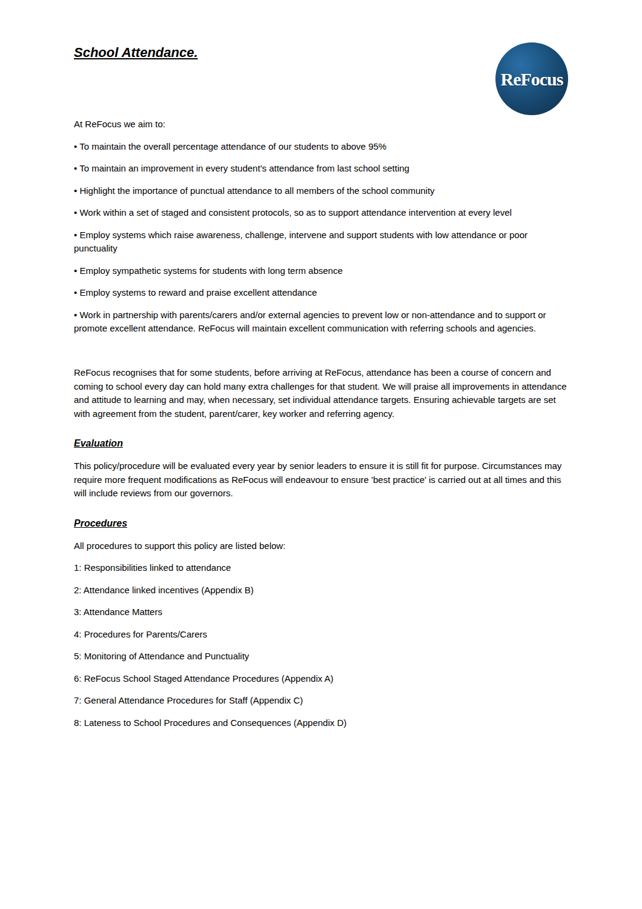ReFocus
School Attendance.
At ReFocus we aim to:
• To maintain the overall percentage attendance of our students to above 95%
• To maintain an improvement in every student's attendance from last school setting
• Highlight the importance of punctual attendance to all members of the school community
• Work within a set of staged and consistent protocols, so as to support attendance intervention at every level
• Employ systems which raise awareness, challenge, intervene and support students with low attendance or poor punctuality
• Employ sympathetic systems for students with long term absence
• Employ systems to reward and praise excellent attendance
• Work in partnership with parents/carers and/or external agencies to prevent low or non-attendance and to support or promote excellent attendance. ReFocus will maintain excellent communication with referring schools and agencies.
ReFocus recognises that for some students, before arriving at ReFocus, attendance has been a course of concern and coming to school every day can hold many extra challenges for that student. We will praise all improvements in attendance and attitude to learning and may, when necessary, set individual attendance targets. Ensuring achievable targets are set with agreement from the student, parent/carer, key worker and referring agency.
Evaluation
This policy/procedure will be evaluated every year by senior leaders to ensure it is still fit for purpose. Circumstances may require more frequent modifications as ReFocus will endeavour to ensure 'best practice' is carried out at all times and this will include reviews from our governors.
Procedures
All procedures to support this policy are listed below:
1: Responsibilities linked to attendance
2: Attendance linked incentives (Appendix B)
3: Attendance Matters
4: Procedures for Parents/Carers
5: Monitoring of Attendance and Punctuality
6: ReFocus School Staged Attendance Procedures (Appendix A)
7: General Attendance Procedures for Staff (Appendix C)
8: Lateness to School Procedures and Consequences (Appendix D)